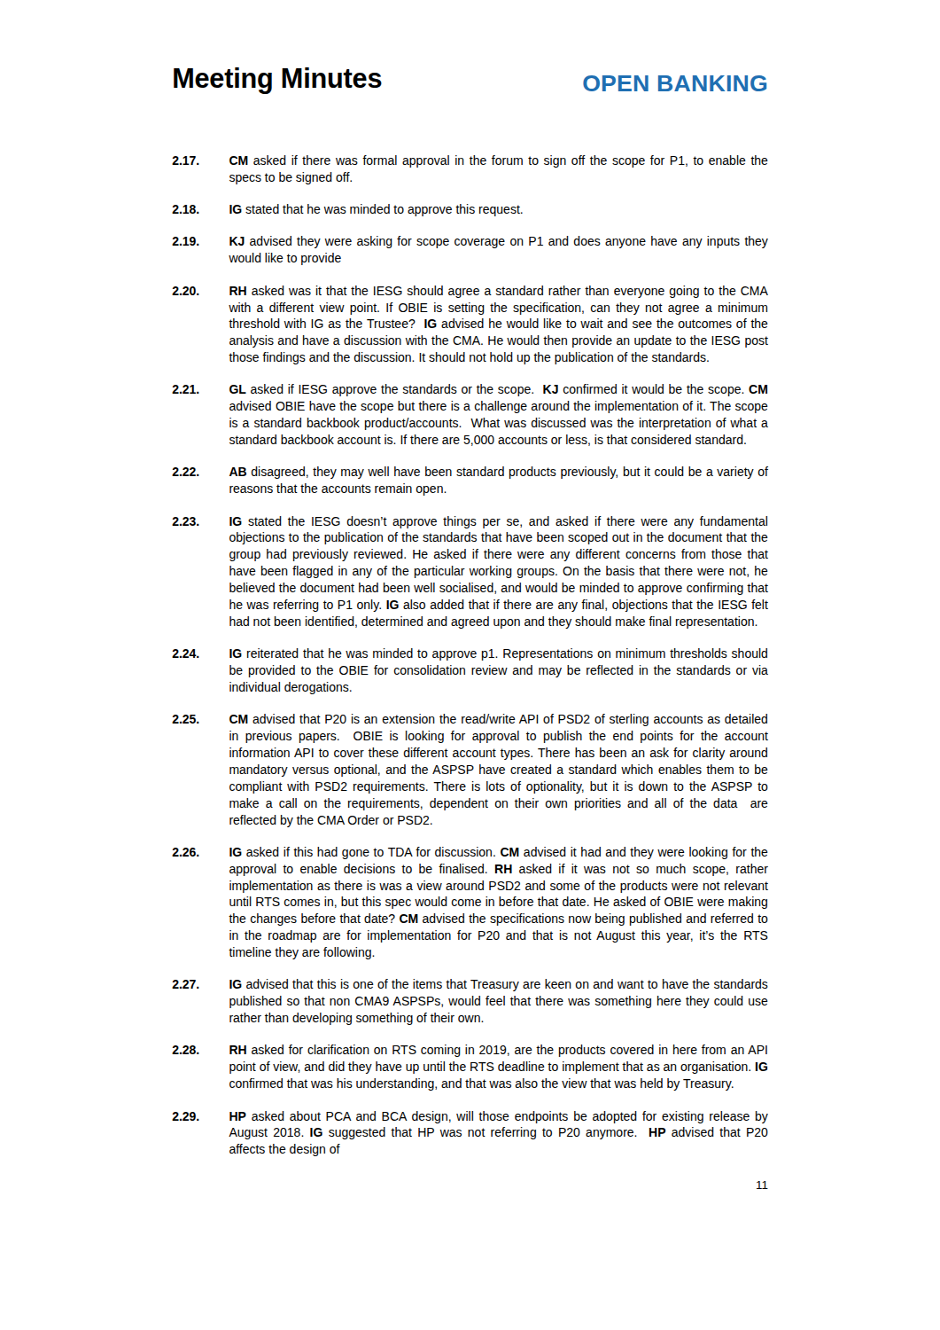Meeting Minutes
OPEN BANKING
2.17.
CM asked if there was formal approval in the forum to sign off the scope for P1, to enable the specs to be signed off.
2.18.
IG stated that he was minded to approve this request.
2.19.
KJ advised they were asking for scope coverage on P1 and does anyone have any inputs they would like to provide
2.20.
RH asked was it that the IESG should agree a standard rather than everyone going to the CMA with a different view point. If OBIE is setting the specification, can they not agree a minimum threshold with IG as the Trustee? IG advised he would like to wait and see the outcomes of the analysis and have a discussion with the CMA. He would then provide an update to the IESG post those findings and the discussion. It should not hold up the publication of the standards.
2.21.
GL asked if IESG approve the standards or the scope. KJ confirmed it would be the scope. CM advised OBIE have the scope but there is a challenge around the implementation of it. The scope is a standard backbook product/accounts. What was discussed was the interpretation of what a standard backbook account is. If there are 5,000 accounts or less, is that considered standard.
2.22.
AB disagreed, they may well have been standard products previously, but it could be a variety of reasons that the accounts remain open.
2.23.
IG stated the IESG doesn’t approve things per se, and asked if there were any fundamental objections to the publication of the standards that have been scoped out in the document that the group had previously reviewed. He asked if there were any different concerns from those that have been flagged in any of the particular working groups. On the basis that there were not, he believed the document had been well socialised, and would be minded to approve confirming that he was referring to P1 only. IG also added that if there are any final, objections that the IESG felt had not been identified, determined and agreed upon and they should make final representation.
2.24.
IG reiterated that he was minded to approve p1. Representations on minimum thresholds should be provided to the OBIE for consolidation review and may be reflected in the standards or via individual derogations.
2.25.
CM advised that P20 is an extension the read/write API of PSD2 of sterling accounts as detailed in previous papers. OBIE is looking for approval to publish the end points for the account information API to cover these different account types. There has been an ask for clarity around mandatory versus optional, and the ASPSP have created a standard which enables them to be compliant with PSD2 requirements. There is lots of optionality, but it is down to the ASPSP to make a call on the requirements, dependent on their own priorities and all of the data are reflected by the CMA Order or PSD2.
2.26.
IG asked if this had gone to TDA for discussion. CM advised it had and they were looking for the approval to enable decisions to be finalised. RH asked if it was not so much scope, rather implementation as there is was a view around PSD2 and some of the products were not relevant until RTS comes in, but this spec would come in before that date. He asked of OBIE were making the changes before that date? CM advised the specifications now being published and referred to in the roadmap are for implementation for P20 and that is not August this year, it’s the RTS timeline they are following.
2.27.
IG advised that this is one of the items that Treasury are keen on and want to have the standards published so that non CMA9 ASPSPs, would feel that there was something here they could use rather than developing something of their own.
2.28.
RH asked for clarification on RTS coming in 2019, are the products covered in here from an API point of view, and did they have up until the RTS deadline to implement that as an organisation. IG confirmed that was his understanding, and that was also the view that was held by Treasury.
2.29.
HP asked about PCA and BCA design, will those endpoints be adopted for existing release by August 2018. IG suggested that HP was not referring to P20 anymore. HP advised that P20 affects the design of
11